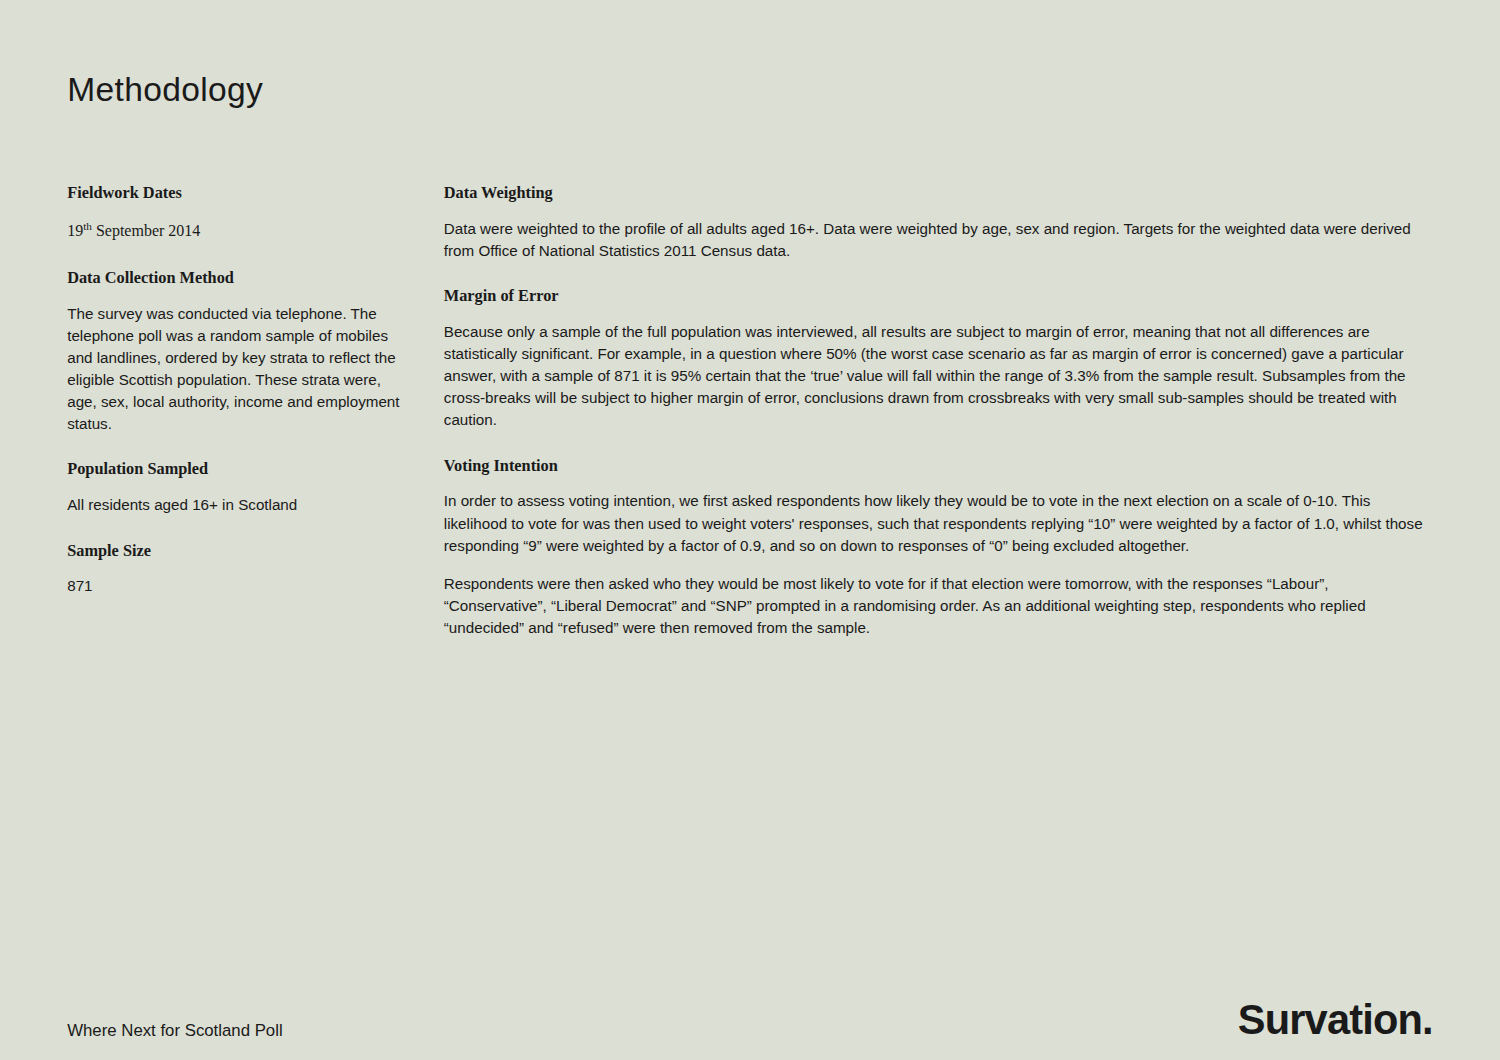Methodology
Fieldwork Dates
19th September 2014
Data Collection Method
The survey was conducted via telephone. The telephone poll was a random sample of mobiles and landlines, ordered by key strata to reflect the eligible Scottish population. These strata were, age, sex, local authority, income and employment status.
Population Sampled
All residents aged 16+ in Scotland
Sample Size
871
Data Weighting
Data were weighted to the profile of all adults aged 16+. Data were weighted by age, sex and region. Targets for the weighted data were derived from Office of National Statistics 2011 Census data.
Margin of Error
Because only a sample of the full population was interviewed, all results are subject to margin of error, meaning that not all differences are statistically significant. For example, in a question where 50% (the worst case scenario as far as margin of error is concerned) gave a particular answer, with a sample of 871 it is 95% certain that the ‘true’ value will fall within the range of 3.3% from the sample result. Subsamples from the cross-breaks will be subject to higher margin of error, conclusions drawn from crossbreaks with very small sub-samples should be treated with caution.
Voting Intention
In order to assess voting intention, we first asked respondents how likely they would be to vote in the next election on a scale of 0-10. This likelihood to vote for was then used to weight voters' responses, such that respondents replying “10” were weighted by a factor of 1.0, whilst those responding “9” were weighted by a factor of 0.9, and so on down to responses of “0” being excluded altogether.
Respondents were then asked who they would be most likely to vote for if that election were tomorrow, with the responses “Labour”, “Conservative”, “Liberal Democrat” and “SNP” prompted in a randomising order. As an additional weighting step, respondents who replied “undecided” and “refused” were then removed from the sample.
Where Next for Scotland Poll
Survation.